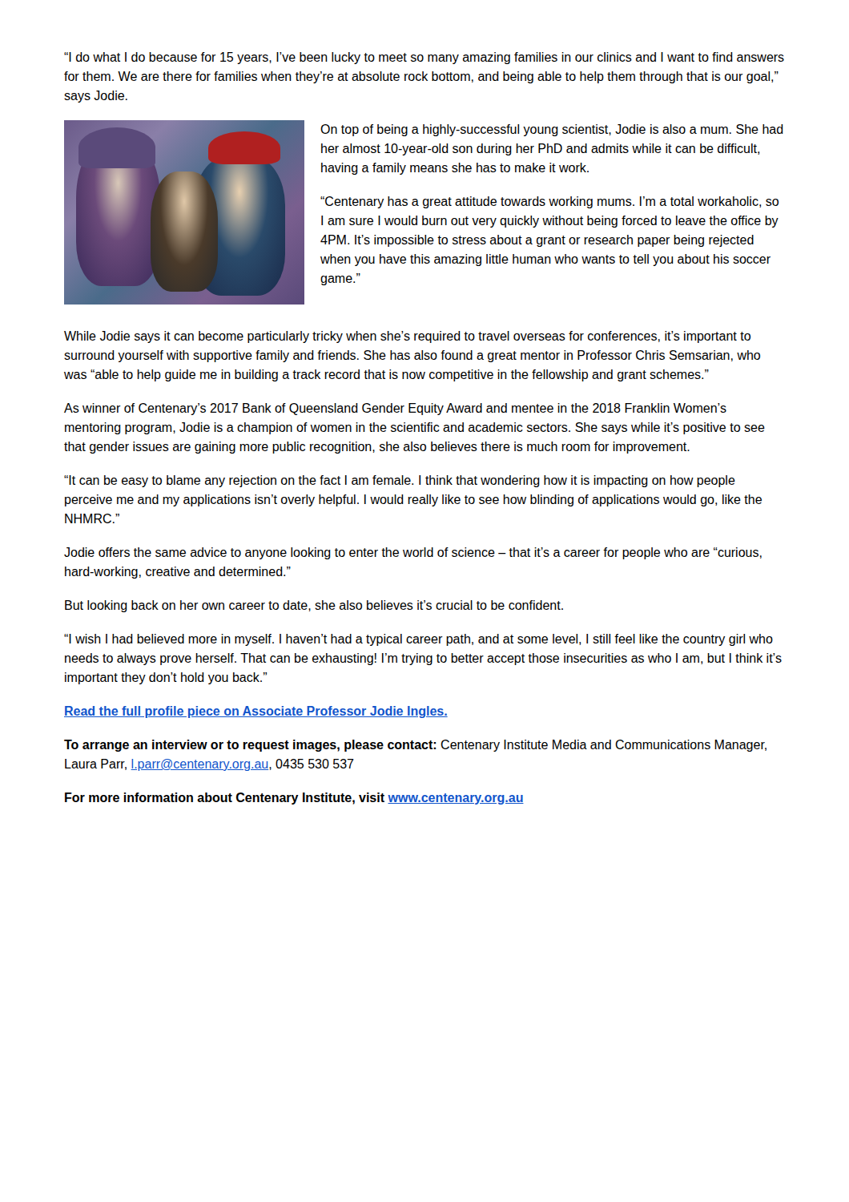“I do what I do because for 15 years, I’ve been lucky to meet so many amazing families in our clinics and I want to find answers for them. We are there for families when they’re at absolute rock bottom, and being able to help them through that is our goal,” says Jodie.
On top of being a highly-successful young scientist, Jodie is also a mum. She had her almost 10-year-old son during her PhD and admits while it can be difficult, having a family means she has to make it work.
“Centenary has a great attitude towards working mums. I’m a total workaholic, so I am sure I would burn out very quickly without being forced to leave the office by 4PM. It’s impossible to stress about a grant or research paper being rejected when you have this amazing little human who wants to tell you about his soccer game.”
While Jodie says it can become particularly tricky when she’s required to travel overseas for conferences, it’s important to surround yourself with supportive family and friends. She has also found a great mentor in Professor Chris Semsarian, who was “able to help guide me in building a track record that is now competitive in the fellowship and grant schemes.”
As winner of Centenary’s 2017 Bank of Queensland Gender Equity Award and mentee in the 2018 Franklin Women’s mentoring program, Jodie is a champion of women in the scientific and academic sectors. She says while it’s positive to see that gender issues are gaining more public recognition, she also believes there is much room for improvement.
“It can be easy to blame any rejection on the fact I am female. I think that wondering how it is impacting on how people perceive me and my applications isn’t overly helpful. I would really like to see how blinding of applications would go, like the NHMRC.”
Jodie offers the same advice to anyone looking to enter the world of science – that it’s a career for people who are “curious, hard-working, creative and determined.”
But looking back on her own career to date, she also believes it’s crucial to be confident.
“I wish I had believed more in myself. I haven’t had a typical career path, and at some level, I still feel like the country girl who needs to always prove herself. That can be exhausting! I’m trying to better accept those insecurities as who I am, but I think it’s important they don’t hold you back.”
Read the full profile piece on Associate Professor Jodie Ingles.
To arrange an interview or to request images, please contact: Centenary Institute Media and Communications Manager, Laura Parr, l.parr@centenary.org.au, 0435 530 537
For more information about Centenary Institute, visit www.centenary.org.au